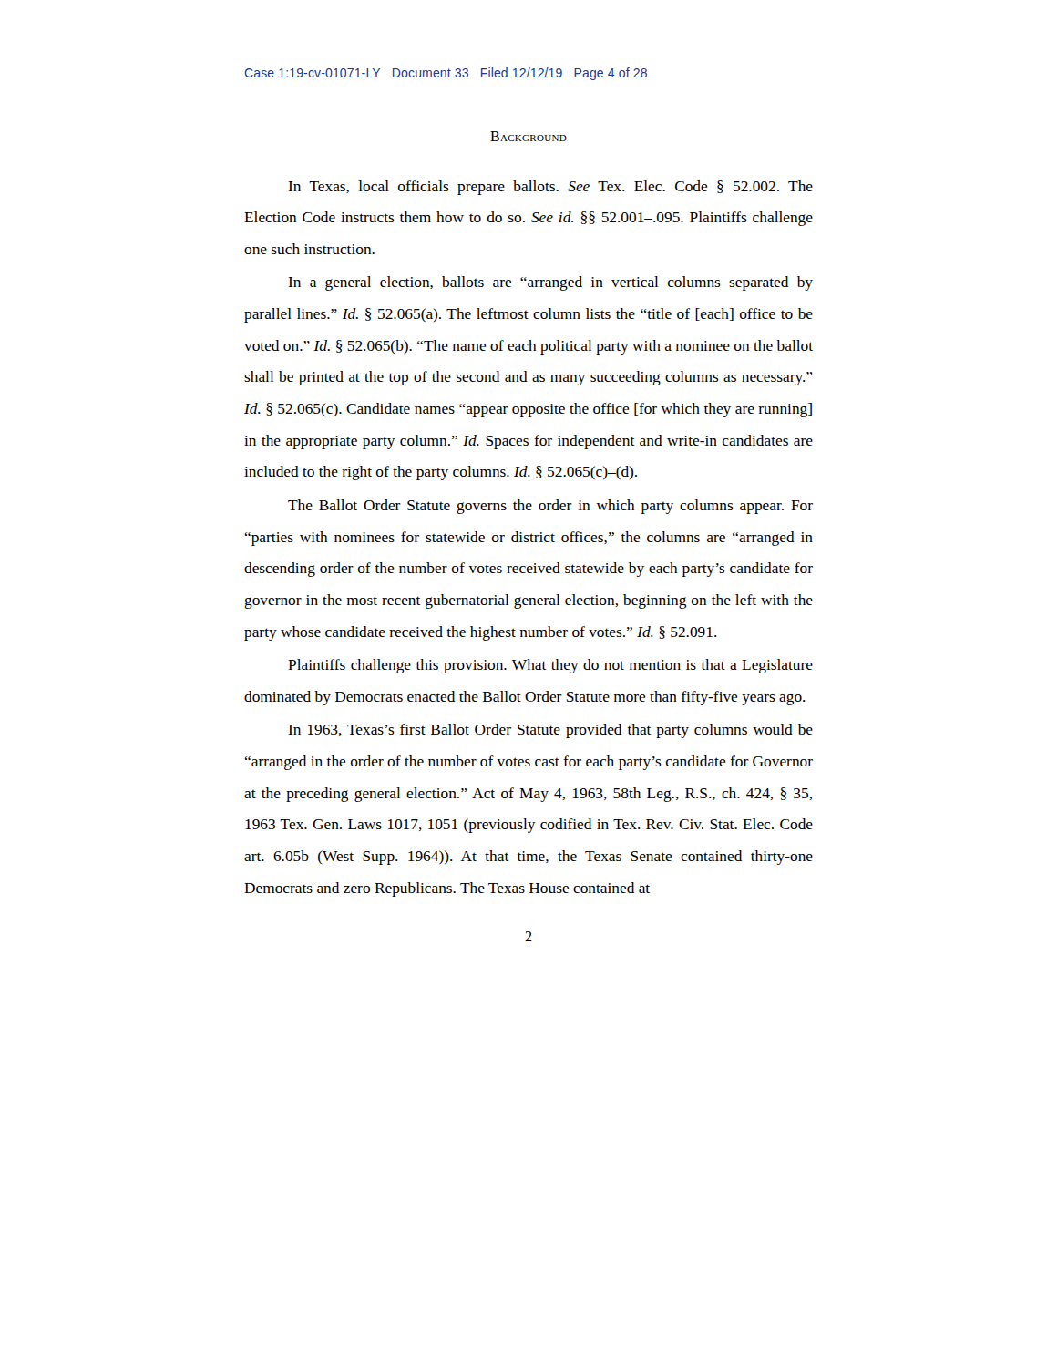Case 1:19-cv-01071-LY Document 33 Filed 12/12/19 Page 4 of 28
Background
In Texas, local officials prepare ballots. See Tex. Elec. Code § 52.002. The Election Code instructs them how to do so. See id. §§ 52.001–.095. Plaintiffs challenge one such instruction.
In a general election, ballots are “arranged in vertical columns separated by parallel lines.” Id. § 52.065(a). The leftmost column lists the “title of [each] office to be voted on.” Id. § 52.065(b). “The name of each political party with a nominee on the ballot shall be printed at the top of the second and as many succeeding columns as necessary.” Id. § 52.065(c). Candidate names “appear opposite the office [for which they are running] in the appropriate party column.” Id. Spaces for independent and write-in candidates are included to the right of the party columns. Id. § 52.065(c)–(d).
The Ballot Order Statute governs the order in which party columns appear. For “parties with nominees for statewide or district offices,” the columns are “arranged in descending order of the number of votes received statewide by each party’s candidate for governor in the most recent gubernatorial general election, beginning on the left with the party whose candidate received the highest number of votes.” Id. § 52.091.
Plaintiffs challenge this provision. What they do not mention is that a Legislature dominated by Democrats enacted the Ballot Order Statute more than fifty-five years ago.
In 1963, Texas’s first Ballot Order Statute provided that party columns would be “arranged in the order of the number of votes cast for each party’s candidate for Governor at the preceding general election.” Act of May 4, 1963, 58th Leg., R.S., ch. 424, § 35, 1963 Tex. Gen. Laws 1017, 1051 (previously codified in Tex. Rev. Civ. Stat. Elec. Code art. 6.05b (West Supp. 1964)). At that time, the Texas Senate contained thirty-one Democrats and zero Republicans. The Texas House contained at
2